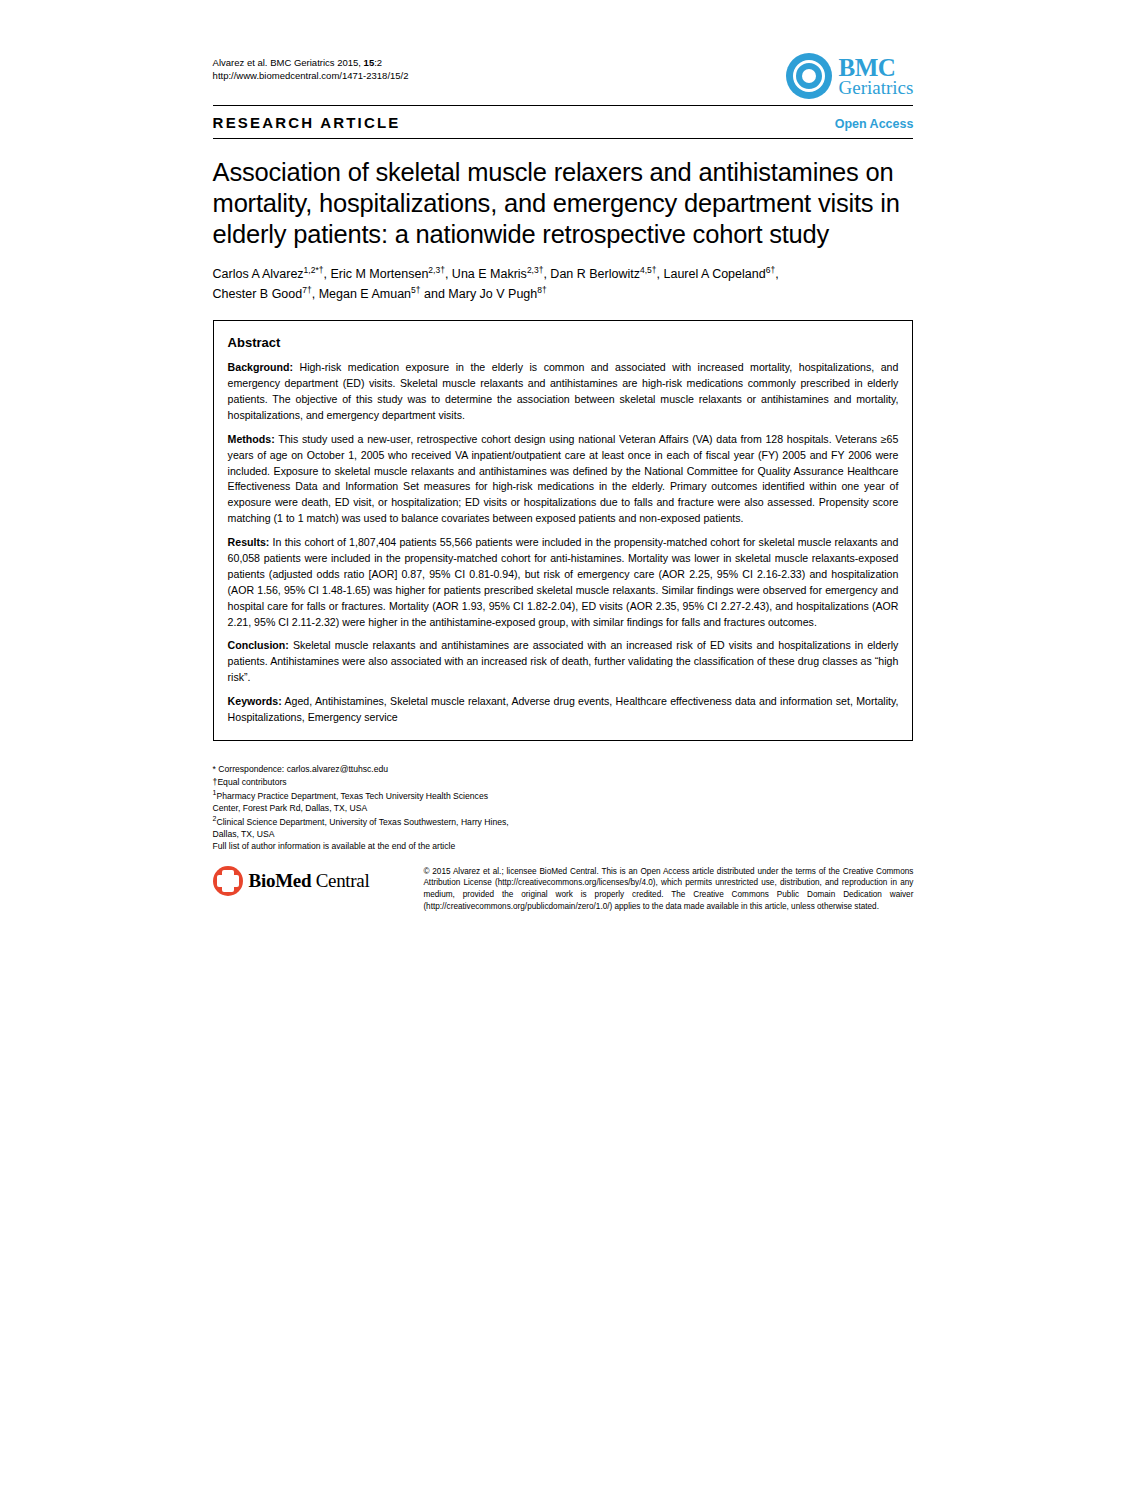Alvarez et al. BMC Geriatrics 2015, 15:2
http://www.biomedcentral.com/1471-2318/15/2
BMC Geriatrics
RESEARCH ARTICLE
Open Access
Association of skeletal muscle relaxers and antihistamines on mortality, hospitalizations, and emergency department visits in elderly patients: a nationwide retrospective cohort study
Carlos A Alvarez1,2*†, Eric M Mortensen2,3†, Una E Makris2,3†, Dan R Berlowitz4,5†, Laurel A Copeland6†,
Chester B Good7†, Megan E Amuan5† and Mary Jo V Pugh8†
Abstract
Background: High-risk medication exposure in the elderly is common and associated with increased mortality, hospitalizations, and emergency department (ED) visits. Skeletal muscle relaxants and antihistamines are high-risk medications commonly prescribed in elderly patients. The objective of this study was to determine the association between skeletal muscle relaxants or antihistamines and mortality, hospitalizations, and emergency department visits.
Methods: This study used a new-user, retrospective cohort design using national Veteran Affairs (VA) data from 128 hospitals. Veterans ≥65 years of age on October 1, 2005 who received VA inpatient/outpatient care at least once in each of fiscal year (FY) 2005 and FY 2006 were included. Exposure to skeletal muscle relaxants and antihistamines was defined by the National Committee for Quality Assurance Healthcare Effectiveness Data and Information Set measures for high-risk medications in the elderly. Primary outcomes identified within one year of exposure were death, ED visit, or hospitalization; ED visits or hospitalizations due to falls and fracture were also assessed. Propensity score matching (1 to 1 match) was used to balance covariates between exposed patients and non-exposed patients.
Results: In this cohort of 1,807,404 patients 55,566 patients were included in the propensity-matched cohort for skeletal muscle relaxants and 60,058 patients were included in the propensity-matched cohort for anti-histamines. Mortality was lower in skeletal muscle relaxants-exposed patients (adjusted odds ratio [AOR] 0.87, 95% CI 0.81-0.94), but risk of emergency care (AOR 2.25, 95% CI 2.16-2.33) and hospitalization (AOR 1.56, 95% CI 1.48-1.65) was higher for patients prescribed skeletal muscle relaxants. Similar findings were observed for emergency and hospital care for falls or fractures. Mortality (AOR 1.93, 95% CI 1.82-2.04), ED visits (AOR 2.35, 95% CI 2.27-2.43), and hospitalizations (AOR 2.21, 95% CI 2.11-2.32) were higher in the antihistamine-exposed group, with similar findings for falls and fractures outcomes.
Conclusion: Skeletal muscle relaxants and antihistamines are associated with an increased risk of ED visits and hospitalizations in elderly patients. Antihistamines were also associated with an increased risk of death, further validating the classification of these drug classes as “high risk”.
Keywords: Aged, Antihistamines, Skeletal muscle relaxant, Adverse drug events, Healthcare effectiveness data and information set, Mortality, Hospitalizations, Emergency service
* Correspondence: carlos.alvarez@ttuhsc.edu
†Equal contributors
1Pharmacy Practice Department, Texas Tech University Health Sciences
Center, Forest Park Rd, Dallas, TX, USA
2Clinical Science Department, University of Texas Southwestern, Harry Hines,
Dallas, TX, USA
Full list of author information is available at the end of the article
Bio Med Central
© 2015 Alvarez et al.; licensee BioMed Central. This is an Open Access article distributed under the terms of the Creative Commons Attribution License (http://creativecommons.org/licenses/by/4.0), which permits unrestricted use, distribution, and reproduction in any medium, provided the original work is properly credited. The Creative Commons Public Domain Dedication waiver (http://creativecommons.org/publicdomain/zero/1.0/) applies to the data made available in this article, unless otherwise stated.